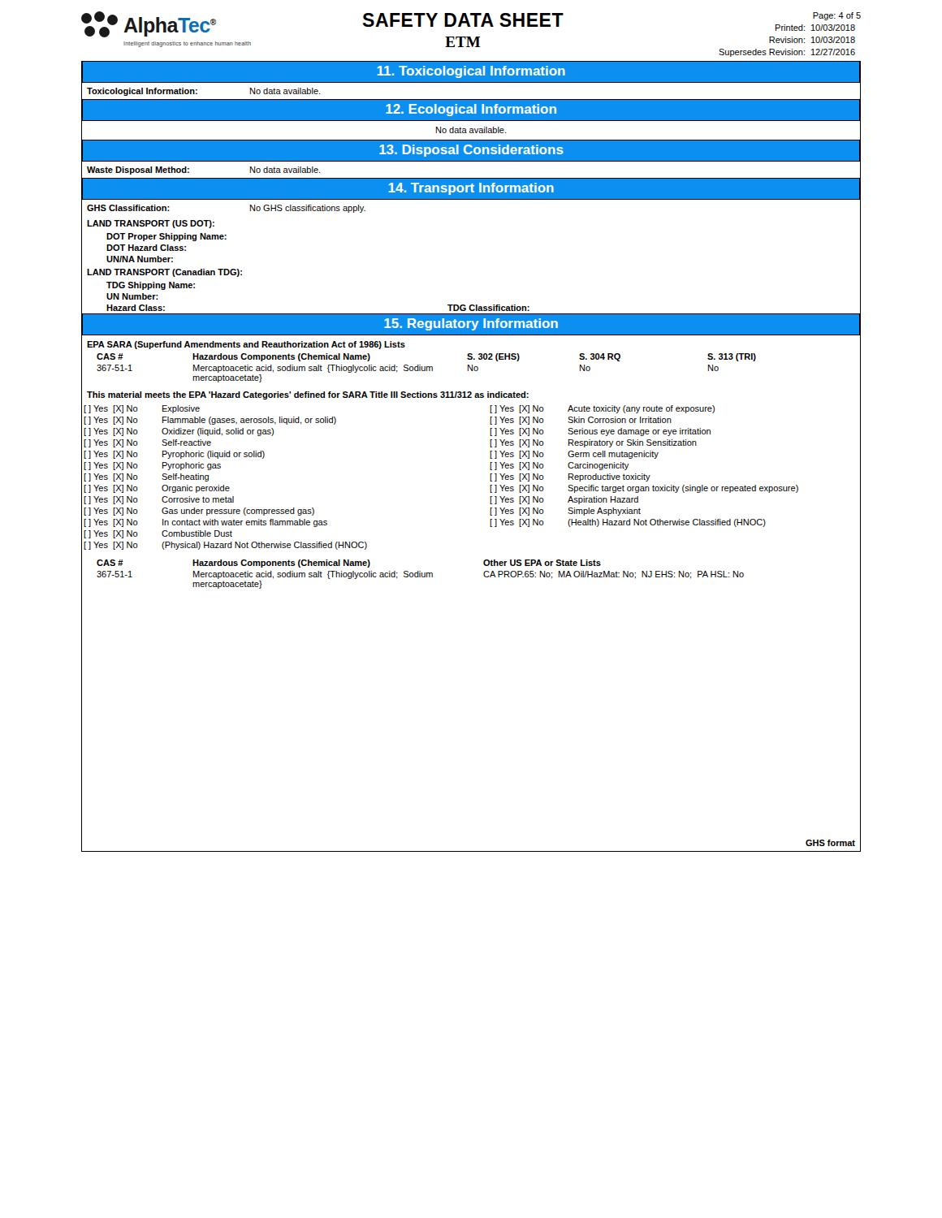Alpha Tec®
Intelligent diagnostics to enhance human health
SAFETY DATA SHEET
ETM
Page: 4 of 5
Printed: 10/03/2018
Revision: 10/03/2018
Supersedes Revision: 12/27/2016
11. Toxicological Information
Toxicological Information:
No data available.
12. Ecological Information
No data available.
13. Disposal Considerations
Waste Disposal Method:
No data available.
14. Transport Information
GHS Classification:
No GHS classifications apply.
LAND TRANSPORT (US DOT):
DOT Proper Shipping Name:
DOT Hazard Class:
UN/NA Number:
LAND TRANSPORT (Canadian TDG):
TDG Shipping Name:
UN Number:
Hazard Class:
TDG Classification:
15. Regulatory Information
EPA SARA (Superfund Amendments and Reauthorization Act of 1986) Lists
| CAS # | Hazardous Components (Chemical Name) | S. 302 (EHS) | S. 304 RQ | S. 313 (TRI) |
| --- | --- | --- | --- | --- |
| 367-51-1 | Mercaptoacetic acid, sodium salt {Thioglycolic acid; Sodium mercaptoacetate} | No | No | No |
This material meets the EPA 'Hazard Categories' defined for SARA Title III Sections 311/312 as indicated:
| [ ] Yes [X] No | Explosive | [ ] Yes [X] No | Acute toxicity (any route of exposure) |
| [ ] Yes [X] No | Flammable (gases, aerosols, liquid, or solid) | [ ] Yes [X] No | Skin Corrosion or Irritation |
| [ ] Yes [X] No | Oxidizer (liquid, solid or gas) | [ ] Yes [X] No | Serious eye damage or eye irritation |
| [ ] Yes [X] No | Self-reactive | [ ] Yes [X] No | Respiratory or Skin Sensitization |
| [ ] Yes [X] No | Pyrophoric (liquid or solid) | [ ] Yes [X] No | Germ cell mutagenicity |
| [ ] Yes [X] No | Pyrophoric gas | [ ] Yes [X] No | Carcinogenicity |
| [ ] Yes [X] No | Self-heating | [ ] Yes [X] No | Reproductive toxicity |
| [ ] Yes [X] No | Organic peroxide | [ ] Yes [X] No | Specific target organ toxicity (single or repeated exposure) |
| [ ] Yes [X] No | Corrosive to metal | [ ] Yes [X] No | Aspiration Hazard |
| [ ] Yes [X] No | Gas under pressure (compressed gas) | [ ] Yes [X] No | Simple Asphyxiant |
| [ ] Yes [X] No | In contact with water emits flammable gas | [ ] Yes [X] No | (Health) Hazard Not Otherwise Classified (HNOC) |
| [ ] Yes [X] No | Combustible Dust | | |
| [ ] Yes [X] No | (Physical) Hazard Not Otherwise Classified (HNOC) | | |
| CAS # | Hazardous Components (Chemical Name) | Other US EPA or State Lists |
| --- | --- | --- |
| 367-51-1 | Mercaptoacetic acid, sodium salt {Thioglycolic acid; Sodium mercaptoacetate} | CA PROP.65: No; MA Oil/HazMat: No; NJ EHS: No; PA HSL: No |
GHS format